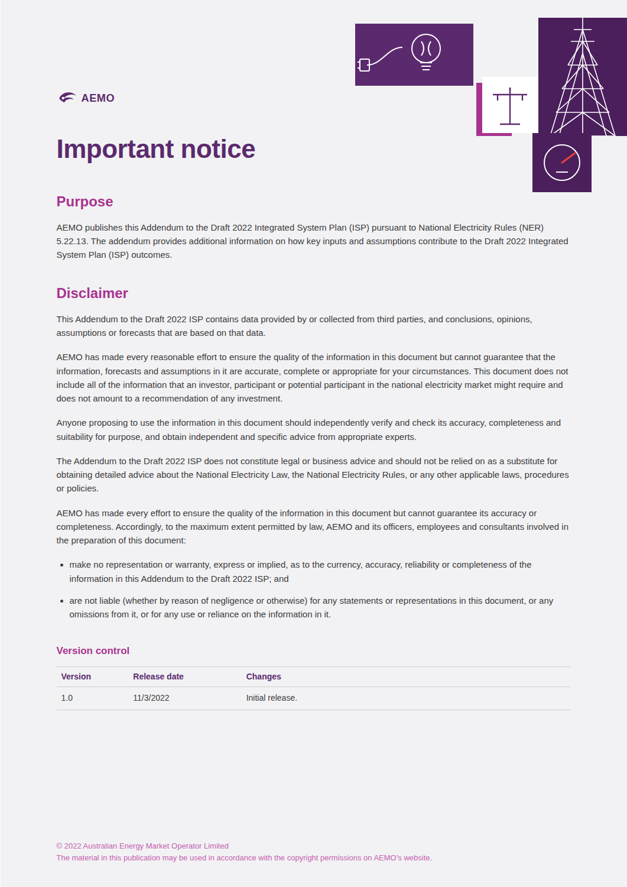AEMO
Important notice
Purpose
AEMO publishes this Addendum to the Draft 2022 Integrated System Plan (ISP) pursuant to National Electricity Rules (NER) 5.22.13. The addendum provides additional information on how key inputs and assumptions contribute to the Draft 2022 Integrated System Plan (ISP) outcomes.
Disclaimer
This Addendum to the Draft 2022 ISP contains data provided by or collected from third parties, and conclusions, opinions, assumptions or forecasts that are based on that data.
AEMO has made every reasonable effort to ensure the quality of the information in this document but cannot guarantee that the information, forecasts and assumptions in it are accurate, complete or appropriate for your circumstances. This document does not include all of the information that an investor, participant or potential participant in the national electricity market might require and does not amount to a recommendation of any investment.
Anyone proposing to use the information in this document should independently verify and check its accuracy, completeness and suitability for purpose, and obtain independent and specific advice from appropriate experts.
The Addendum to the Draft 2022 ISP does not constitute legal or business advice and should not be relied on as a substitute for obtaining detailed advice about the National Electricity Law, the National Electricity Rules, or any other applicable laws, procedures or policies.
AEMO has made every effort to ensure the quality of the information in this document but cannot guarantee its accuracy or completeness. Accordingly, to the maximum extent permitted by law, AEMO and its officers, employees and consultants involved in the preparation of this document:
make no representation or warranty, express or implied, as to the currency, accuracy, reliability or completeness of the information in this Addendum to the Draft 2022 ISP; and
are not liable (whether by reason of negligence or otherwise) for any statements or representations in this document, or any omissions from it, or for any use or reliance on the information in it.
Version control
| Version | Release date | Changes |
| --- | --- | --- |
| 1.0 | 11/3/2022 | Initial release. |
© 2022 Australian Energy Market Operator Limited
The material in this publication may be used in accordance with the copyright permissions on AEMO’s website.